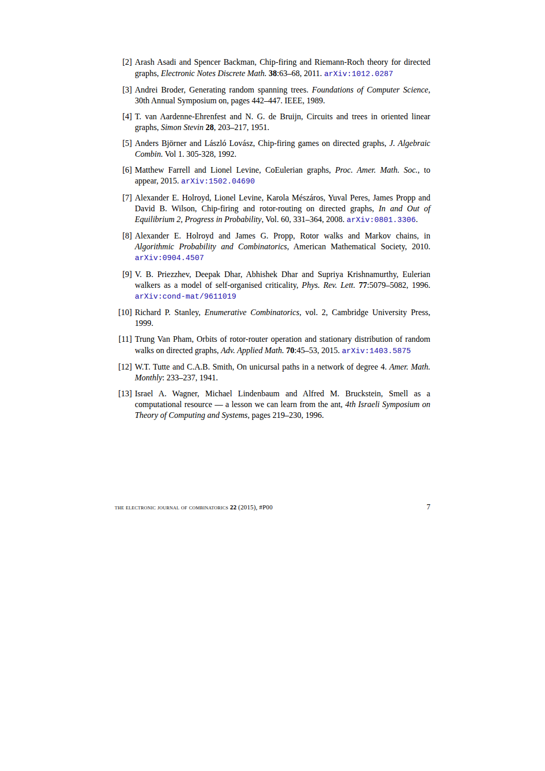[2] Arash Asadi and Spencer Backman, Chip-firing and Riemann-Roch theory for directed graphs, Electronic Notes Discrete Math. 38:63–68, 2011. arXiv:1012.0287
[3] Andrei Broder, Generating random spanning trees. Foundations of Computer Science, 30th Annual Symposium on, pages 442–447. IEEE, 1989.
[4] T. van Aardenne-Ehrenfest and N. G. de Bruijn, Circuits and trees in oriented linear graphs, Simon Stevin 28, 203–217, 1951.
[5] Anders Björner and László Lovász, Chip-firing games on directed graphs, J. Algebraic Combin. Vol 1. 305-328, 1992.
[6] Matthew Farrell and Lionel Levine, CoEulerian graphs, Proc. Amer. Math. Soc., to appear, 2015. arXiv:1502.04690
[7] Alexander E. Holroyd, Lionel Levine, Karola Mészáros, Yuval Peres, James Propp and David B. Wilson, Chip-firing and rotor-routing on directed graphs, In and Out of Equilibrium 2, Progress in Probability, Vol. 60, 331–364, 2008. arXiv:0801.3306.
[8] Alexander E. Holroyd and James G. Propp, Rotor walks and Markov chains, in Algorithmic Probability and Combinatorics, American Mathematical Society, 2010. arXiv:0904.4507
[9] V. B. Priezzhev, Deepak Dhar, Abhishek Dhar and Supriya Krishnamurthy, Eulerian walkers as a model of self-organised criticality, Phys. Rev. Lett. 77:5079–5082, 1996. arXiv:cond-mat/9611019
[10] Richard P. Stanley, Enumerative Combinatorics, vol. 2, Cambridge University Press, 1999.
[11] Trung Van Pham, Orbits of rotor-router operation and stationary distribution of random walks on directed graphs, Adv. Applied Math. 70:45–53, 2015. arXiv:1403.5875
[12] W.T. Tutte and C.A.B. Smith, On unicursal paths in a network of degree 4. Amer. Math. Monthly: 233–237, 1941.
[13] Israel A. Wagner, Michael Lindenbaum and Alfred M. Bruckstein, Smell as a computational resource — a lesson we can learn from the ant, 4th Israeli Symposium on Theory of Computing and Systems, pages 219–230, 1996.
the electronic journal of combinatorics 22 (2015), #P00 7